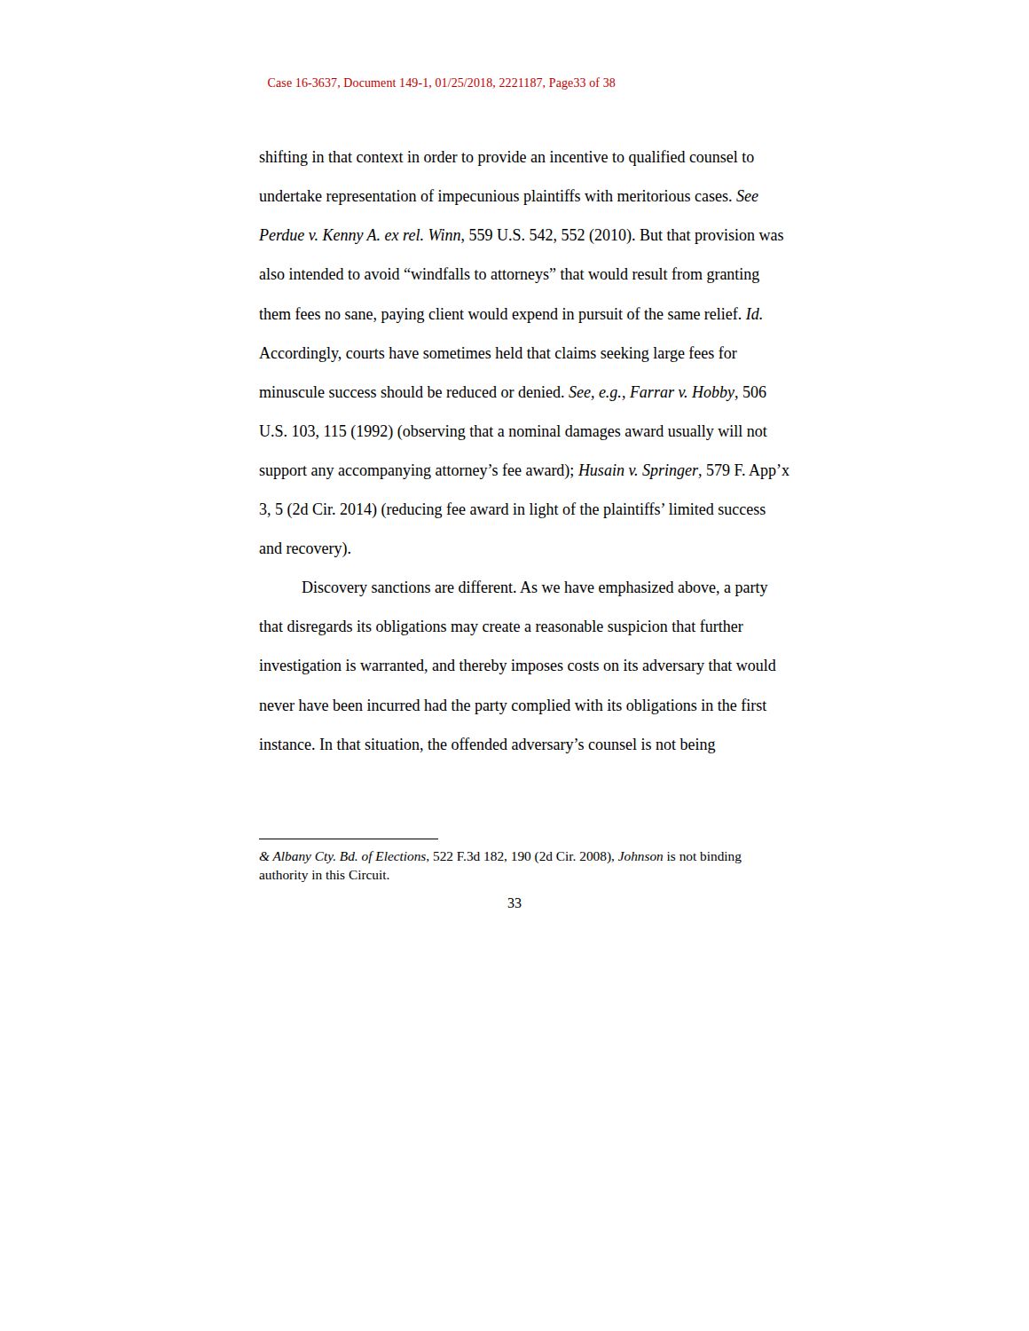Case 16-3637, Document 149-1, 01/25/2018, 2221187, Page33 of 38
shifting in that context in order to provide an incentive to qualified counsel to undertake representation of impecunious plaintiffs with meritorious cases. See Perdue v. Kenny A. ex rel. Winn, 559 U.S. 542, 552 (2010). But that provision was also intended to avoid “windfalls to attorneys” that would result from granting them fees no sane, paying client would expend in pursuit of the same relief. Id. Accordingly, courts have sometimes held that claims seeking large fees for minuscule success should be reduced or denied. See, e.g., Farrar v. Hobby, 506 U.S. 103, 115 (1992) (observing that a nominal damages award usually will not support any accompanying attorney’s fee award); Husain v. Springer, 579 F. App’x 3, 5 (2d Cir. 2014) (reducing fee award in light of the plaintiffs’ limited success and recovery).
Discovery sanctions are different. As we have emphasized above, a party that disregards its obligations may create a reasonable suspicion that further investigation is warranted, and thereby imposes costs on its adversary that would never have been incurred had the party complied with its obligations in the first instance. In that situation, the offended adversary’s counsel is not being
& Albany Cty. Bd. of Elections, 522 F.3d 182, 190 (2d Cir. 2008), Johnson is not binding authority in this Circuit.
33